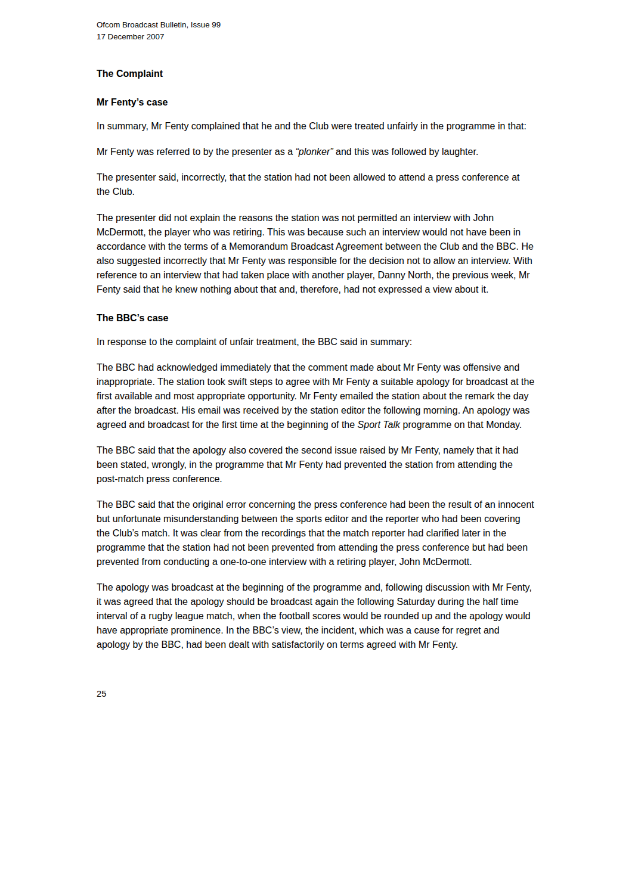Ofcom Broadcast Bulletin, Issue 99
17 December 2007
The Complaint
Mr Fenty’s case
In summary, Mr Fenty complained that he and the Club were treated unfairly in the programme in that:
Mr Fenty was referred to by the presenter as a “plonker” and this was followed by laughter.
The presenter said, incorrectly, that the station had not been allowed to attend a press conference at the Club.
The presenter did not explain the reasons the station was not permitted an interview with John McDermott, the player who was retiring. This was because such an interview would not have been in accordance with the terms of a Memorandum Broadcast Agreement between the Club and the BBC. He also suggested incorrectly that Mr Fenty was responsible for the decision not to allow an interview. With reference to an interview that had taken place with another player, Danny North, the previous week, Mr Fenty said that he knew nothing about that and, therefore, had not expressed a view about it.
The BBC’s case
In response to the complaint of unfair treatment, the BBC said in summary:
The BBC had acknowledged immediately that the comment made about Mr Fenty was offensive and inappropriate. The station took swift steps to agree with Mr Fenty a suitable apology for broadcast at the first available and most appropriate opportunity. Mr Fenty emailed the station about the remark the day after the broadcast. His email was received by the station editor the following morning. An apology was agreed and broadcast for the first time at the beginning of the Sport Talk programme on that Monday.
The BBC said that the apology also covered the second issue raised by Mr Fenty, namely that it had been stated, wrongly, in the programme that Mr Fenty had prevented the station from attending the post-match press conference.
The BBC said that the original error concerning the press conference had been the result of an innocent but unfortunate misunderstanding between the sports editor and the reporter who had been covering the Club’s match. It was clear from the recordings that the match reporter had clarified later in the programme that the station had not been prevented from attending the press conference but had been prevented from conducting a one-to-one interview with a retiring player, John McDermott.
The apology was broadcast at the beginning of the programme and, following discussion with Mr Fenty, it was agreed that the apology should be broadcast again the following Saturday during the half time interval of a rugby league match, when the football scores would be rounded up and the apology would have appropriate prominence. In the BBC’s view, the incident, which was a cause for regret and apology by the BBC, had been dealt with satisfactorily on terms agreed with Mr Fenty.
25